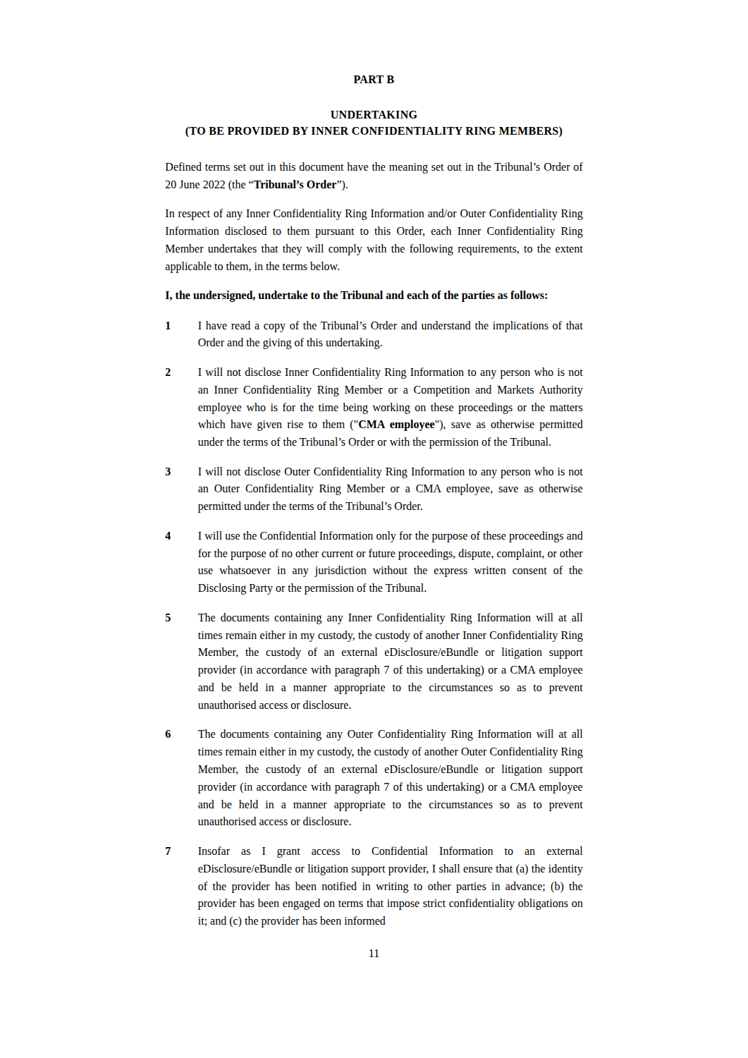PART B
UNDERTAKING
(TO BE PROVIDED BY INNER CONFIDENTIALITY RING MEMBERS)
Defined terms set out in this document have the meaning set out in the Tribunal’s Order of 20 June 2022 (the “Tribunal’s Order”).
In respect of any Inner Confidentiality Ring Information and/or Outer Confidentiality Ring Information disclosed to them pursuant to this Order, each Inner Confidentiality Ring Member undertakes that they will comply with the following requirements, to the extent applicable to them, in the terms below.
I, the undersigned, undertake to the Tribunal and each of the parties as follows:
I have read a copy of the Tribunal’s Order and understand the implications of that Order and the giving of this undertaking.
I will not disclose Inner Confidentiality Ring Information to any person who is not an Inner Confidentiality Ring Member or a Competition and Markets Authority employee who is for the time being working on these proceedings or the matters which have given rise to them ("CMA employee"), save as otherwise permitted under the terms of the Tribunal’s Order or with the permission of the Tribunal.
I will not disclose Outer Confidentiality Ring Information to any person who is not an Outer Confidentiality Ring Member or a CMA employee, save as otherwise permitted under the terms of the Tribunal’s Order.
I will use the Confidential Information only for the purpose of these proceedings and for the purpose of no other current or future proceedings, dispute, complaint, or other use whatsoever in any jurisdiction without the express written consent of the Disclosing Party or the permission of the Tribunal.
The documents containing any Inner Confidentiality Ring Information will at all times remain either in my custody, the custody of another Inner Confidentiality Ring Member, the custody of an external eDisclosure/eBundle or litigation support provider (in accordance with paragraph 7 of this undertaking) or a CMA employee and be held in a manner appropriate to the circumstances so as to prevent unauthorised access or disclosure.
The documents containing any Outer Confidentiality Ring Information will at all times remain either in my custody, the custody of another Outer Confidentiality Ring Member, the custody of an external eDisclosure/eBundle or litigation support provider (in accordance with paragraph 7 of this undertaking) or a CMA employee and be held in a manner appropriate to the circumstances so as to prevent unauthorised access or disclosure.
Insofar as I grant access to Confidential Information to an external eDisclosure/eBundle or litigation support provider, I shall ensure that (a) the identity of the provider has been notified in writing to other parties in advance; (b) the provider has been engaged on terms that impose strict confidentiality obligations on it; and (c) the provider has been informed
11